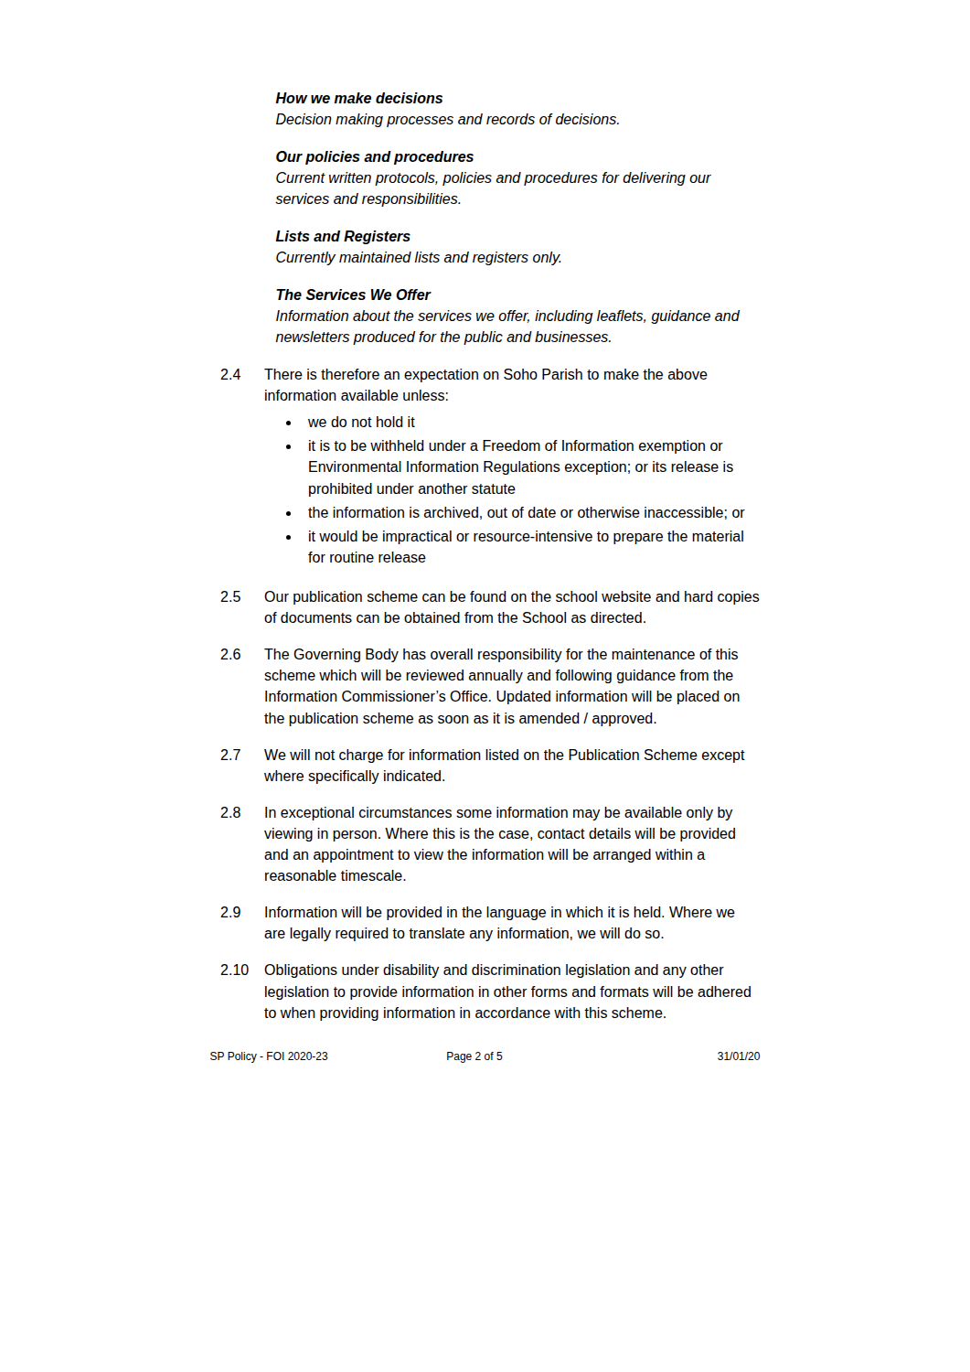How we make decisions
Decision making processes and records of decisions.
Our policies and procedures
Current written protocols, policies and procedures for delivering our services and responsibilities.
Lists and Registers
Currently maintained lists and registers only.
The Services We Offer
Information about the services we offer, including leaflets, guidance and newsletters produced for the public and businesses.
2.4
There is therefore an expectation on Soho Parish to make the above information available unless:
we do not hold it
it is to be withheld under a Freedom of Information exemption or Environmental Information Regulations exception; or its release is prohibited under another statute
the information is archived, out of date or otherwise inaccessible; or
it would be impractical or resource-intensive to prepare the material for routine release
2.5
Our publication scheme can be found on the school website and hard copies of documents can be obtained from the School as directed.
2.6
The Governing Body has overall responsibility for the maintenance of this scheme which will be reviewed annually and following guidance from the Information Commissioner’s Office. Updated information will be placed on the publication scheme as soon as it is amended / approved.
2.7
We will not charge for information listed on the Publication Scheme except where specifically indicated.
2.8
In exceptional circumstances some information may be available only by viewing in person. Where this is the case, contact details will be provided and an appointment to view the information will be arranged within a reasonable timescale.
2.9
Information will be provided in the language in which it is held. Where we are legally required to translate any information, we will do so.
2.10
Obligations under disability and discrimination legislation and any other legislation to provide information in other forms and formats will be adhered to when providing information in accordance with this scheme.
SP Policy - FOI 2020-23
Page 2 of 5
31/01/20